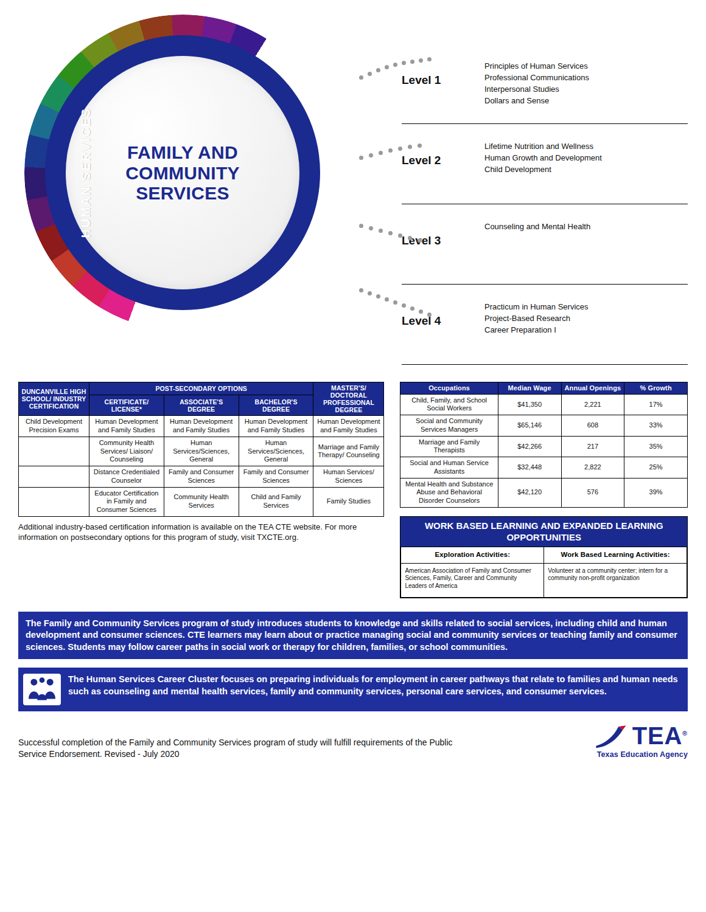HUMAN SERVICES
FAMILY AND
COMMUNITY
SERVICES
Level 1
Principles of Human Services
Professional Communications
Interpersonal Studies
Dollars and Sense
Level 2
Lifetime Nutrition and Wellness
Human Growth and Development
Child Development
Level 3
Counseling and Mental Health
Level 4
Practicum in Human Services
Project-Based Research
Career Preparation I
| DUNCANVILLE HIGH SCHOOL/ INDUSTRY CERTIFICATION | POST-SECONDARY OPTIONS | MASTER'S/ DOCTORAL PROFESSIONAL DEGREE |
| --- | --- | --- |
| CERTIFICATE/ LICENSE* | ASSOCIATE'S DEGREE | BACHELOR'S DEGREE |
| Child Development Precision Exams | Human Development and Family Studies | Human Development and Family Studies | Human Development and Family Studies | Human Development and Family Studies |
| | Community Health Services/ Liaison/ Counseling | Human Services/Sciences, General | Human Services/Sciences, General | Marriage and Family Therapy/ Counseling |
| | Distance Credentialed Counselor | Family and Consumer Sciences | Family and Consumer Sciences | Human Services/ Sciences |
| | Educator Certification in Family and Consumer Sciences | Community Health Services | Child and Family Services | Family Studies |
Additional industry-based certification information is available on the TEA CTE website. For more information on postsecondary options for this program of study, visit TXCTE.org.
| Occupations | Median Wage | Annual Openings | % Growth |
| --- | --- | --- | --- |
| Child, Family, and School Social Workers | $41,350 | 2,221 | 17% |
| Social and Community Services Managers | $65,146 | 608 | 33% |
| Marriage and Family Therapists | $42,266 | 217 | 35% |
| Social and Human Service Assistants | $32,448 | 2,822 | 25% |
| Mental Health and Substance Abuse and Behavioral Disorder Counselors | $42,120 | 576 | 39% |
WORK BASED LEARNING AND EXPANDED LEARNING OPPORTUNITIES
| Exploration Activities: | Work Based Learning Activities: |
| --- | --- |
| American Association of Family and Consumer Sciences, Family, Career and Community Leaders of America | Volunteer at a community center; intern for a community non-profit organization |
The Family and Community Services program of study introduces students to knowledge and skills related to social services, including child and human development and consumer sciences. CTE learners may learn about or practice managing social and community services or teaching family and consumer sciences. Students may follow career paths in social work or therapy for children, families, or school communities.
The Human Services Career Cluster focuses on preparing individuals for employment in career pathways that relate to families and human needs such as counseling and mental health services, family and community services, personal care services, and consumer services.
Successful completion of the Family and Community Services program of study will fulfill requirements of the Public Service Endorsement. Revised - July 2020
TEA®
Texas Education Agency